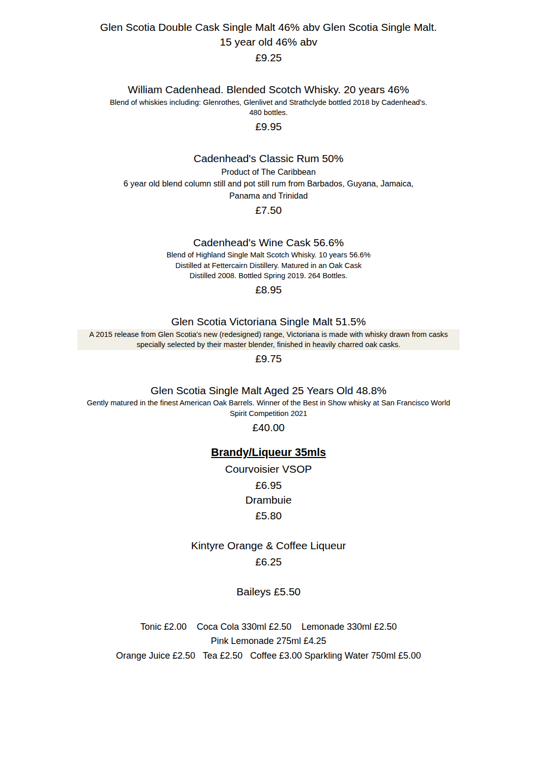Glen Scotia Double Cask Single Malt 46% abv Glen Scotia Single Malt.
15 year old 46% abv
£9.25
William Cadenhead. Blended Scotch Whisky. 20 years 46%
Blend of whiskies including: Glenrothes, Glenlivet and Strathclyde bottled 2018 by Cadenhead's.
480 bottles.
£9.95
Cadenhead's Classic Rum 50%
Product of The Caribbean
6 year old blend column still and pot still rum from Barbados, Guyana, Jamaica,
Panama and Trinidad
£7.50
Cadenhead's Wine Cask 56.6%
Blend of Highland Single Malt Scotch Whisky. 10 years 56.6%
Distilled at Fettercairn Distillery. Matured in an Oak Cask
Distilled 2008. Bottled Spring 2019. 264 Bottles.
£8.95
Glen Scotia Victoriana Single Malt 51.5%
A 2015 release from Glen Scotia's new (redesigned) range, Victoriana is made with whisky drawn from casks specially selected by their master blender, finished in heavily charred oak casks.
£9.75
Glen Scotia Single Malt Aged 25 Years Old 48.8%
Gently matured in the finest American Oak Barrels. Winner of the Best in Show whisky at San Francisco World Spirit Competition 2021
£40.00
Brandy/Liqueur 35mls
Courvoisier VSOP
£6.95
Drambuie
£5.80
Kintyre Orange & Coffee Liqueur
£6.25
Baileys £5.50
Tonic £2.00 Coca Cola 330ml £2.50 Lemonade 330ml £2.50
Pink Lemonade 275ml £4.25
Orange Juice £2.50 Tea £2.50 Coffee £3.00 Sparkling Water 750ml £5.00